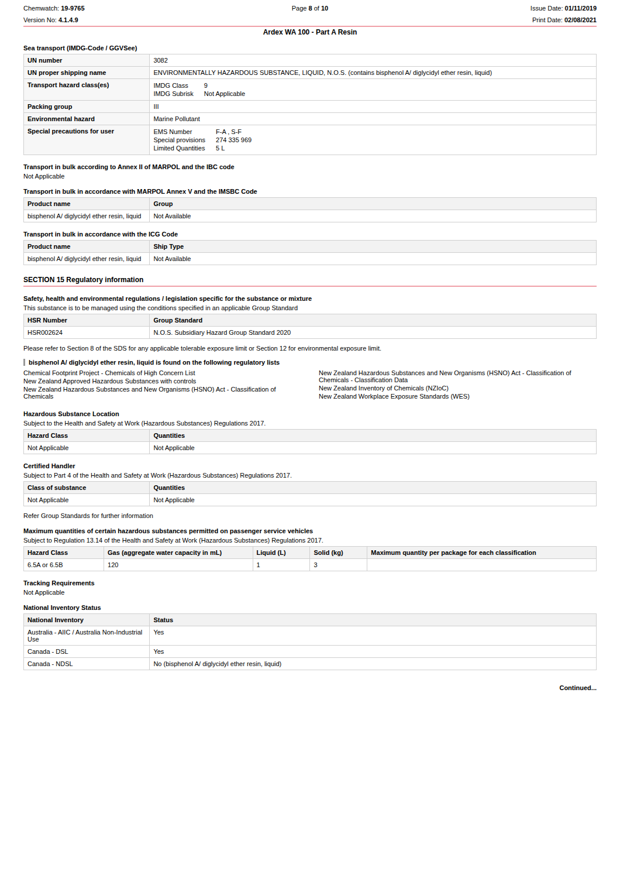Chemwatch: 19-9765
Page 8 of 10
Issue Date: 01/11/2019
Version No: 4.1.4.9
Print Date: 02/08/2021
Ardex WA 100 - Part A Resin
Sea transport (IMDG-Code / GGVSee)
| UN number | 3082 |
| UN proper shipping name | ENVIRONMENTALLY HAZARDOUS SUBSTANCE, LIQUID, N.O.S. (contains bisphenol A/ diglycidyl ether resin, liquid) |
| Transport hazard class(es) | / IMDG Class / 9 / / IMDG Subrisk / Not Applicable / |
| Packing group | III |
| Environmental hazard | Marine Pollutant |
| Special precautions for user | / EMS Number / F-A , S-F / / Special provisions / 274 335 969 / / Limited Quantities / 5 L / |
Transport in bulk according to Annex II of MARPOL and the IBC code
Not Applicable
Transport in bulk in accordance with MARPOL Annex V and the IMSBC Code
| Product name | Group |
| --- | --- |
| bisphenol A/ diglycidyl ether resin, liquid | Not Available |
Transport in bulk in accordance with the ICG Code
| Product name | Ship Type |
| --- | --- |
| bisphenol A/ diglycidyl ether resin, liquid | Not Available |
SECTION 15 Regulatory information
Safety, health and environmental regulations / legislation specific for the substance or mixture
This substance is to be managed using the conditions specified in an applicable Group Standard
| HSR Number | Group Standard |
| --- | --- |
| HSR002624 | N.O.S. Subsidiary Hazard Group Standard 2020 |
Please refer to Section 8 of the SDS for any applicable tolerable exposure limit or Section 12 for environmental exposure limit.
bisphenol A/ diglycidyl ether resin, liquid is found on the following regulatory lists
Chemical Footprint Project - Chemicals of High Concern List
New Zealand Approved Hazardous Substances with controls
New Zealand Hazardous Substances and New Organisms (HSNO) Act - Classification of Chemicals
New Zealand Hazardous Substances and New Organisms (HSNO) Act - Classification of Chemicals - Classification Data
New Zealand Inventory of Chemicals (NZIoC)
New Zealand Workplace Exposure Standards (WES)
Hazardous Substance Location
Subject to the Health and Safety at Work (Hazardous Substances) Regulations 2017.
| Hazard Class | Quantities |
| --- | --- |
| Not Applicable | Not Applicable |
Certified Handler
Subject to Part 4 of the Health and Safety at Work (Hazardous Substances) Regulations 2017.
| Class of substance | Quantities |
| --- | --- |
| Not Applicable | Not Applicable |
Refer Group Standards for further information
Maximum quantities of certain hazardous substances permitted on passenger service vehicles
Subject to Regulation 13.14 of the Health and Safety at Work (Hazardous Substances) Regulations 2017.
| Hazard Class | Gas (aggregate water capacity in mL) | Liquid (L) | Solid (kg) | Maximum quantity per package for each classification |
| --- | --- | --- | --- | --- |
| 6.5A or 6.5B | 120 | 1 | 3 | |
Tracking Requirements
Not Applicable
National Inventory Status
| National Inventory | Status |
| --- | --- |
| Australia - AIIC / Australia Non-Industrial Use | Yes |
| Canada - DSL | Yes |
| Canada - NDSL | No (bisphenol A/ diglycidyl ether resin, liquid) |
Continued...